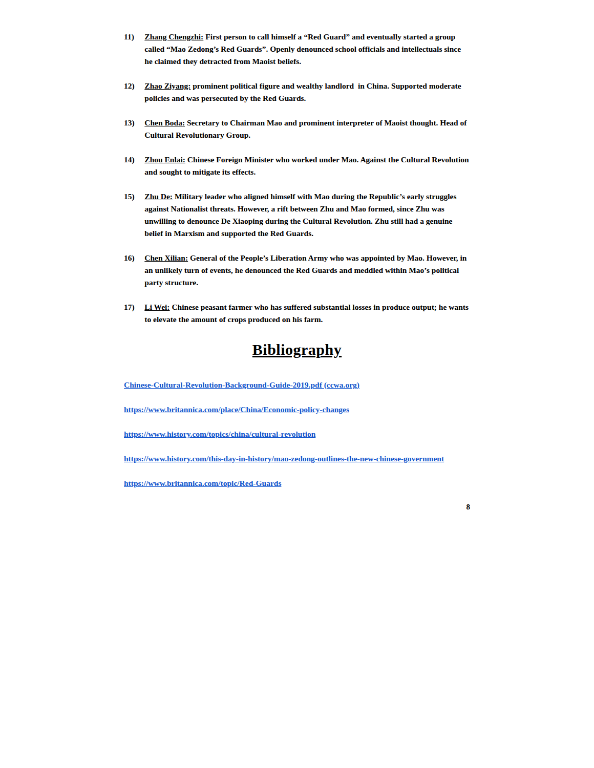Zhang Chengzhi: First person to call himself a “Red Guard” and eventually started a group called “Mao Zedong’s Red Guards”. Openly denounced school officials and intellectuals since he claimed they detracted from Maoist beliefs.
Zhao Ziyang: prominent political figure and wealthy landlord in China. Supported moderate policies and was persecuted by the Red Guards.
Chen Boda: Secretary to Chairman Mao and prominent interpreter of Maoist thought. Head of Cultural Revolutionary Group.
Zhou Enlai: Chinese Foreign Minister who worked under Mao. Against the Cultural Revolution and sought to mitigate its effects.
Zhu De: Military leader who aligned himself with Mao during the Republic’s early struggles against Nationalist threats. However, a rift between Zhu and Mao formed, since Zhu was unwilling to denounce De Xiaoping during the Cultural Revolution. Zhu still had a genuine belief in Marxism and supported the Red Guards.
Chen Xilian: General of the People’s Liberation Army who was appointed by Mao. However, in an unlikely turn of events, he denounced the Red Guards and meddled within Mao’s political party structure.
Li Wei: Chinese peasant farmer who has suffered substantial losses in produce output; he wants to elevate the amount of crops produced on his farm.
Bibliography
Chinese-Cultural-Revolution-Background-Guide-2019.pdf (ccwa.org)
https://www.britannica.com/place/China/Economic-policy-changes
https://www.history.com/topics/china/cultural-revolution
https://www.history.com/this-day-in-history/mao-zedong-outlines-the-new-chinese-government
https://www.britannica.com/topic/Red-Guards
8